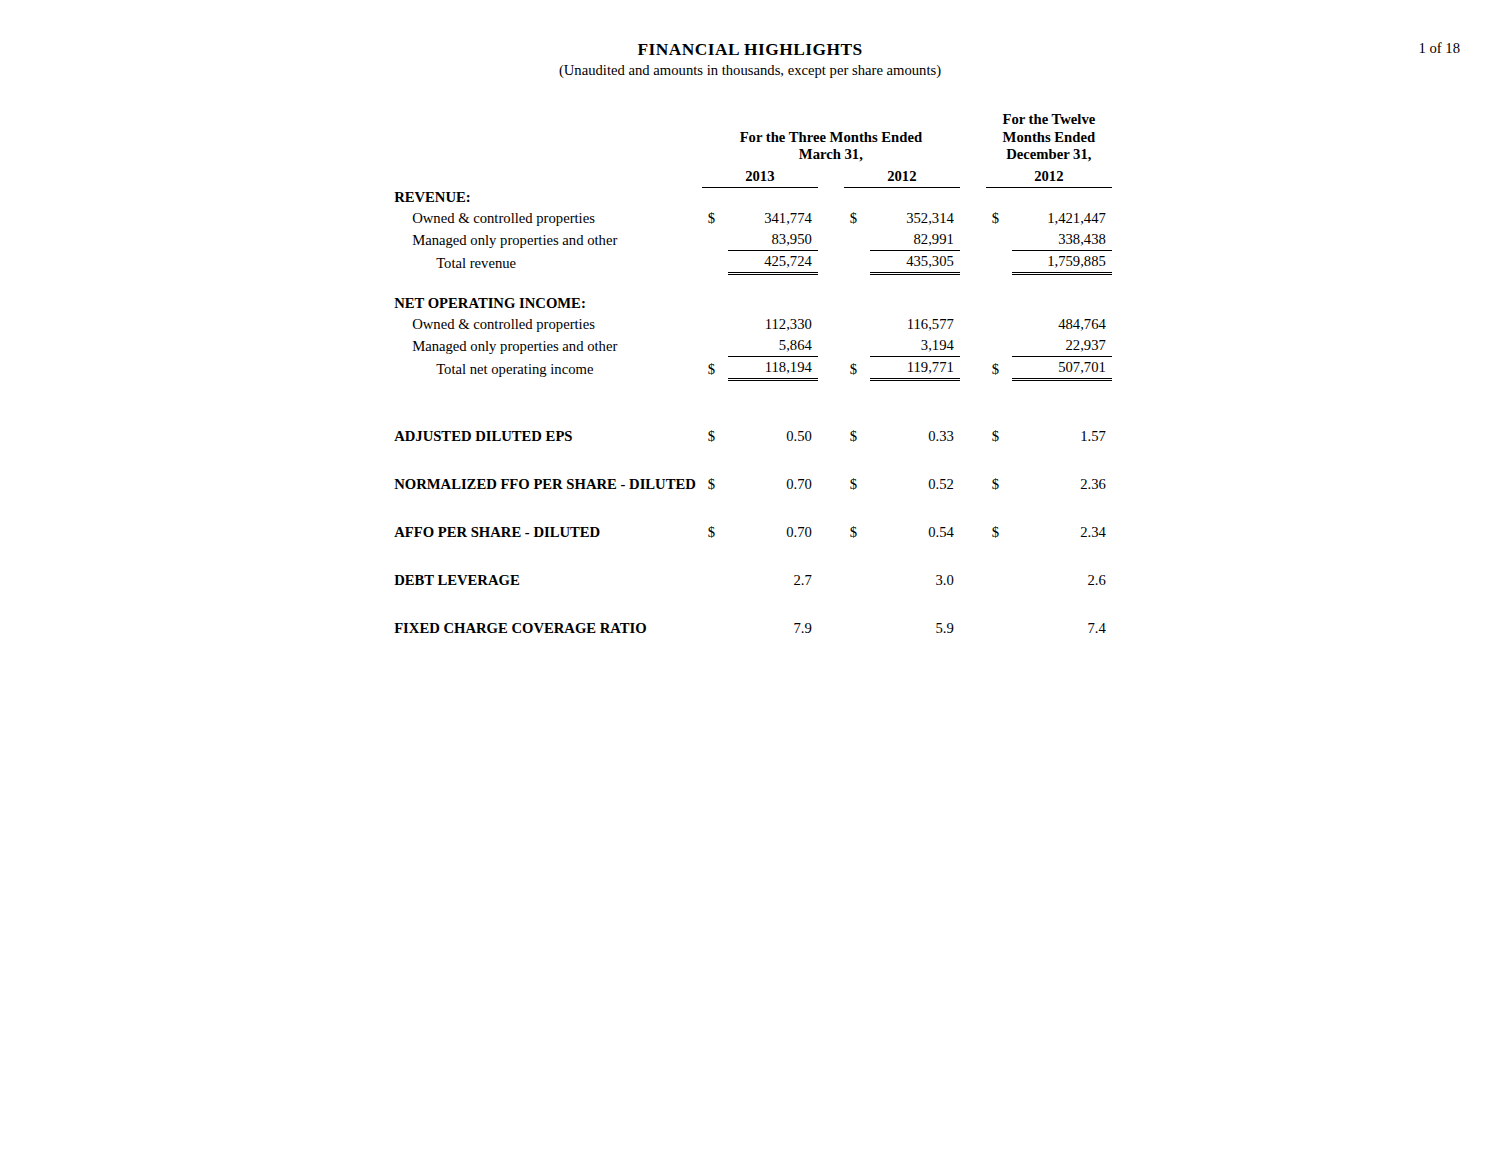1 of 18
FINANCIAL HIGHLIGHTS
(Unaudited and amounts in thousands, except per share amounts)
| | For the Three Months Ended March 31, | | For the Twelve Months Ended December 31, |
| | 2013 | | 2012 | | 2012 |
| REVENUE: | |
| Owned & controlled properties | $ | 341,774 | | $ | 352,314 | | $ | 1,421,447 |
| Managed only properties and other | | 83,950 | | | 82,991 | | | 338,438 |
| Total revenue | | 425,724 | | | 435,305 | | | 1,759,885 |
| NET OPERATING INCOME: | |
| Owned & controlled properties | | 112,330 | | | 116,577 | | | 484,764 |
| Managed only properties and other | | 5,864 | | | 3,194 | | | 22,937 |
| Total net operating income | $ | 118,194 | | $ | 119,771 | | $ | 507,701 |
| ADJUSTED DILUTED EPS | $ | 0.50 | | $ | 0.33 | | $ | 1.57 |
| NORMALIZED FFO PER SHARE - DILUTED | $ | 0.70 | | $ | 0.52 | | $ | 2.36 |
| AFFO PER SHARE - DILUTED | $ | 0.70 | | $ | 0.54 | | $ | 2.34 |
| DEBT LEVERAGE | | 2.7 | | | 3.0 | | | 2.6 |
| FIXED CHARGE COVERAGE RATIO | | 7.9 | | | 5.9 | | | 7.4 |